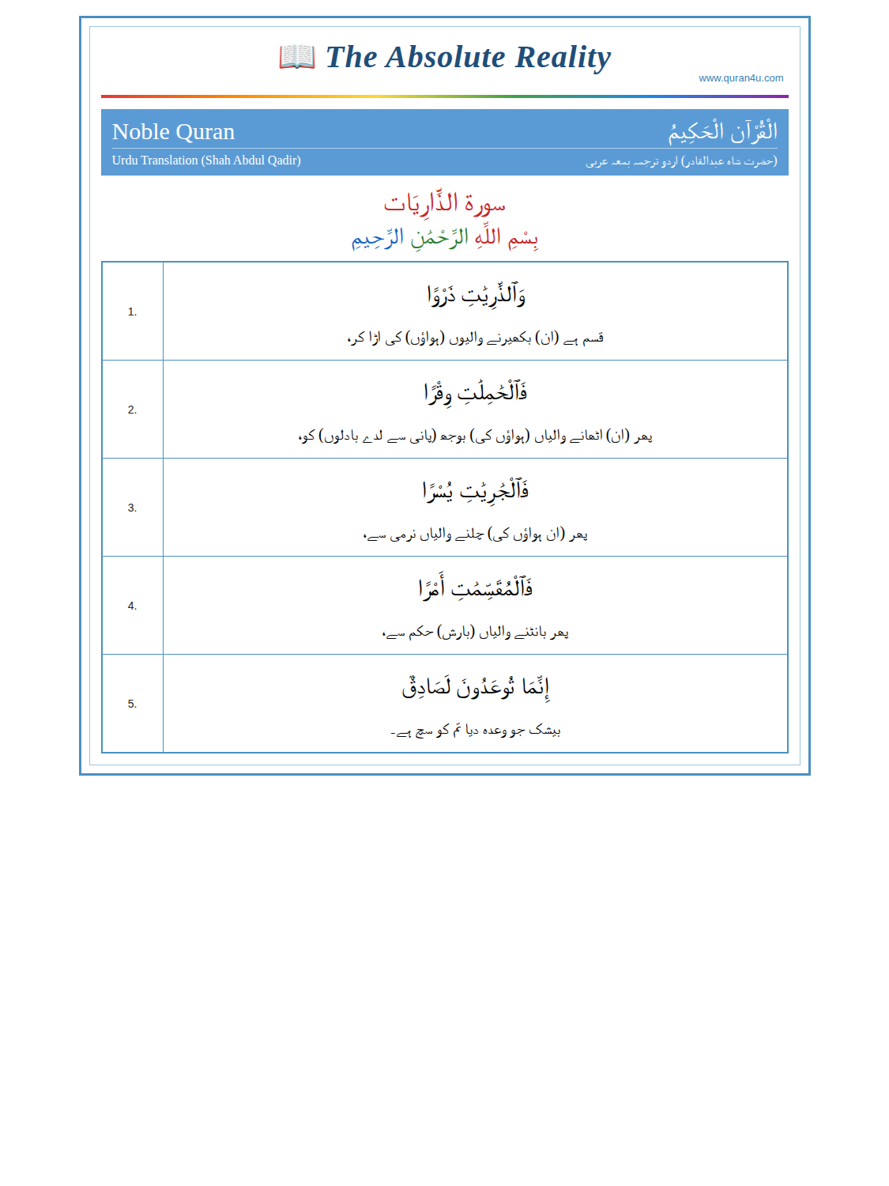📖 The Absolute Reality
www.quran4u.com
الْقُرْآن الْحَكِيمُ Noble Quran
(حضرت شاہ عبدالقادر) اردو ترجمہ بمعہ عربی Urdu Translation (Shah Abdul Qadir)
سورة الذَّارِيَات
بِسْمِ اللَّهِ الرَّحْمَٰنِ الرَّحِيمِ
| وَٱلذَّٰرِيَٰتِ ذَرْوًا قسم ہے (ان) بکھیرنے والیوں (ہواؤں) کی اڑا کر، | 1. |
| فَٱلْحَٰمِلَٰتِ وِقْرًا پھر (ان) اٹھانے والیاں (ہواؤں کی) بوجھ (پانی سے لدے بادلوں) کو، | 2. |
| فَٱلْجَٰرِيَٰتِ يُسْرًا پھر (ان ہواؤں کی) چلنے والیاں نرمی سے، | 3. |
| فَٱلْمُقَسِّمَٰتِ أَمْرًا پھر بانٹنے والیاں (بارش) حکم سے، | 4. |
| إِنَّمَا تُوعَدُونَ لَصَادِقٌ بیشک جو وعدہ دیا تم کو سچ ہے۔ | 5. |